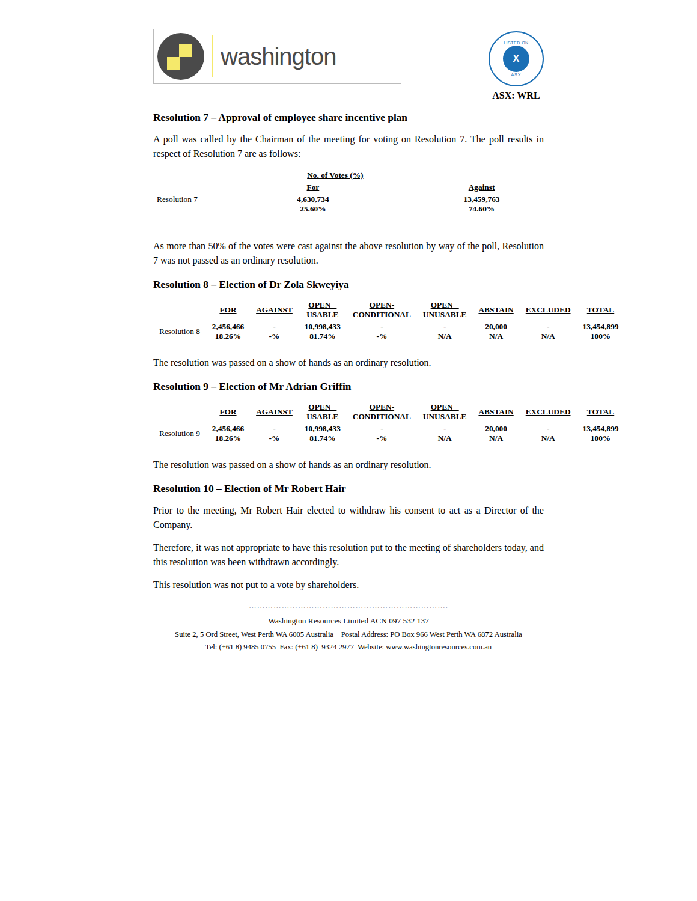washington
LISTED ON
X
ASX
ASX: WRL
Resolution 7 – Approval of employee share incentive plan
A poll was called by the Chairman of the meeting for voting on Resolution 7. The poll results in respect of Resolution 7 are as follows:
| | No. of Votes (%) | |
| | For | | Against |
| Resolution 7 | 4,630,734 25.60% | | 13,459,763 74.60% |
As more than 50% of the votes were cast against the above resolution by way of the poll, Resolution 7 was not passed as an ordinary resolution.
Resolution 8 – Election of Dr Zola Skweyiya
| | FOR | AGAINST | OPEN – USABLE | OPEN- CONDITIONAL | OPEN – UNUSABLE | ABSTAIN | EXCLUDED | TOTAL |
| --- | --- | --- | --- | --- | --- | --- | --- | --- |
| Resolution 8 | 2,456,466 18.26% | - -% | 10,998,433 81.74% | - -% | - N/A | 20,000 N/A | - N/A | 13,454,899 100% |
The resolution was passed on a show of hands as an ordinary resolution.
Resolution 9 – Election of Mr Adrian Griffin
| | FOR | AGAINST | OPEN – USABLE | OPEN- CONDITIONAL | OPEN – UNUSABLE | ABSTAIN | EXCLUDED | TOTAL |
| --- | --- | --- | --- | --- | --- | --- | --- | --- |
| Resolution 9 | 2,456,466 18.26% | - -% | 10,998,433 81.74% | - -% | - N/A | 20,000 N/A | - N/A | 13,454,899 100% |
The resolution was passed on a show of hands as an ordinary resolution.
Resolution 10 – Election of Mr Robert Hair
Prior to the meeting, Mr Robert Hair elected to withdraw his consent to act as a Director of the Company.
Therefore, it was not appropriate to have this resolution put to the meeting of shareholders today, and this resolution was been withdrawn accordingly.
This resolution was not put to a vote by shareholders.
……………………………………………………………….
Washington Resources Limited ACN 097 532 137
Suite 2, 5 Ord Street, West Perth WA 6005 Australia Postal Address: PO Box 966 West Perth WA 6872 Australia
Tel: (+61 8) 9485 0755 Fax: (+61 8) 9324 2977 Website: www.washingtonresources.com.au